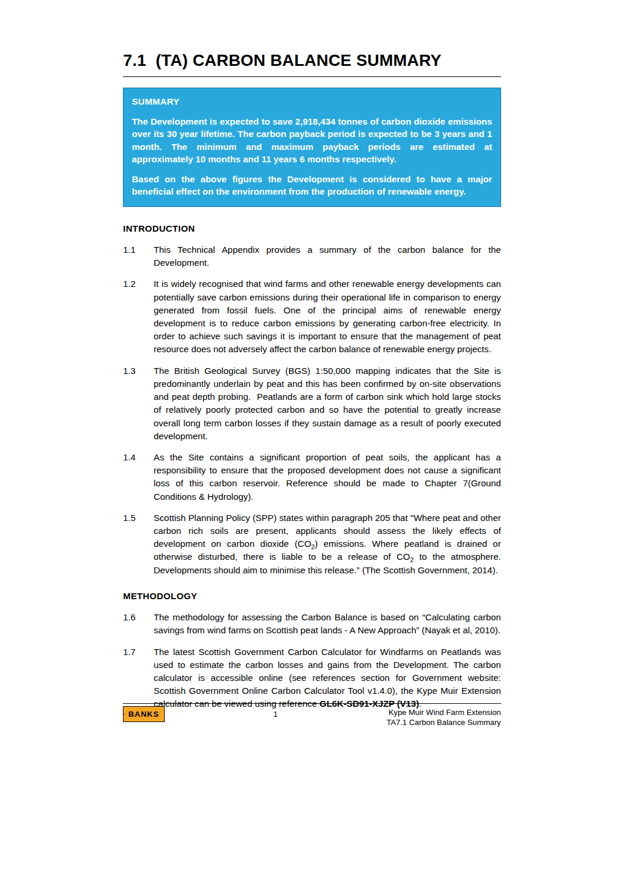7.1 (TA) CARBON BALANCE SUMMARY
SUMMARY
The Development is expected to save 2,918,434 tonnes of carbon dioxide emissions over its 30 year lifetime. The carbon payback period is expected to be 3 years and 1 month. The minimum and maximum payback periods are estimated at approximately 10 months and 11 years 6 months respectively.
Based on the above figures the Development is considered to have a major beneficial effect on the environment from the production of renewable energy.
INTRODUCTION
1.1
This Technical Appendix provides a summary of the carbon balance for the Development.
1.2
It is widely recognised that wind farms and other renewable energy developments can potentially save carbon emissions during their operational life in comparison to energy generated from fossil fuels. One of the principal aims of renewable energy development is to reduce carbon emissions by generating carbon-free electricity. In order to achieve such savings it is important to ensure that the management of peat resource does not adversely affect the carbon balance of renewable energy projects.
1.3
The British Geological Survey (BGS) 1:50,000 mapping indicates that the Site is predominantly underlain by peat and this has been confirmed by on-site observations and peat depth probing. Peatlands are a form of carbon sink which hold large stocks of relatively poorly protected carbon and so have the potential to greatly increase overall long term carbon losses if they sustain damage as a result of poorly executed development.
1.4
As the Site contains a significant proportion of peat soils, the applicant has a responsibility to ensure that the proposed development does not cause a significant loss of this carbon reservoir. Reference should be made to Chapter 7(Ground Conditions & Hydrology).
1.5
Scottish Planning Policy (SPP) states within paragraph 205 that "Where peat and other carbon rich soils are present, applicants should assess the likely effects of development on carbon dioxide (CO2) emissions. Where peatland is drained or otherwise disturbed, there is liable to be a release of CO2 to the atmosphere. Developments should aim to minimise this release.” (The Scottish Government, 2014).
METHODOLOGY
1.6
The methodology for assessing the Carbon Balance is based on “Calculating carbon savings from wind farms on Scottish peat lands - A New Approach” (Nayak et al, 2010).
1.7
The latest Scottish Government Carbon Calculator for Windfarms on Peatlands was used to estimate the carbon losses and gains from the Development. The carbon calculator is accessible online (see references section for Government website: Scottish Government Online Carbon Calculator Tool v1.4.0), the Kype Muir Extension calculator can be viewed using reference GL6K-SD91-XJZP (V13).
BANKS
1
Kype Muir Wind Farm Extension
TA7.1 Carbon Balance Summary
.